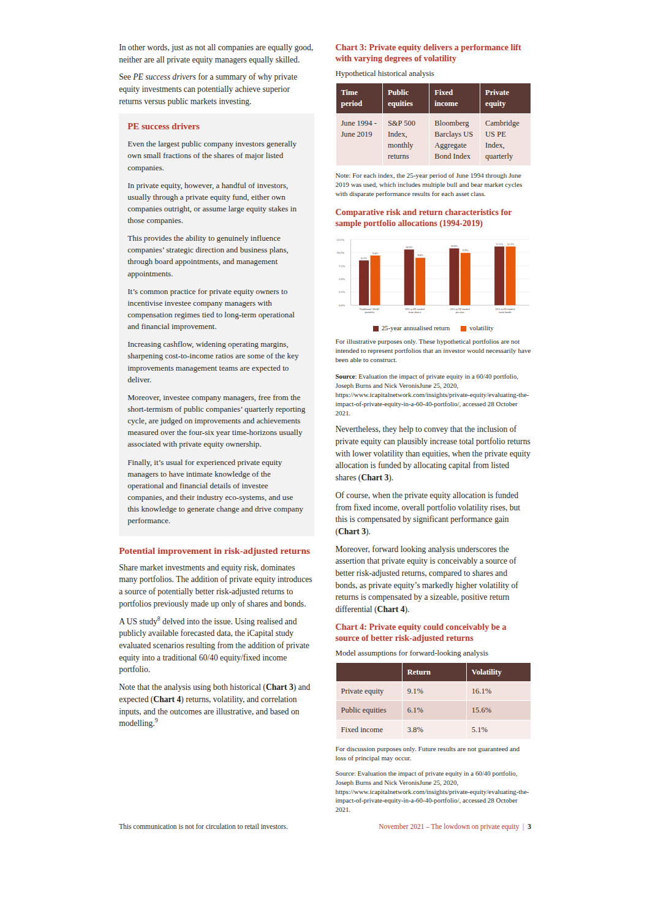In other words, just as not all companies are equally good, neither are all private equity managers equally skilled.
See PE success drivers for a summary of why private equity investments can potentially achieve superior returns versus public markets investing.
PE success drivers
Even the largest public company investors generally own small fractions of the shares of major listed companies.
In private equity, however, a handful of investors, usually through a private equity fund, either own companies outright, or assume large equity stakes in those companies.
This provides the ability to genuinely influence companies’ strategic direction and business plans, through board appointments, and management appointments.
It’s common practice for private equity owners to incentivise investee company managers with compensation regimes tied to long-term operational and financial improvement.
Increasing cashflow, widening operating margins, sharpening cost-to-income ratios are some of the key improvements management teams are expected to deliver.
Moreover, investee company managers, free from the short-termism of public companies’ quarterly reporting cycle, are judged on improvements and achievements measured over the four-six year time-horizons usually associated with private equity ownership.
Finally, it’s usual for experienced private equity managers to have intimate knowledge of the operational and financial details of investee companies, and their industry eco-systems, and use this knowledge to generate change and drive company performance.
Potential improvement in risk-adjusted returns
Share market investments and equity risk, dominates many portfolios. The addition of private equity introduces a source of potentially better risk-adjusted returns to portfolios previously made up only of shares and bonds.
A US study8 delved into the issue. Using realised and publicly available forecasted data, the iCapital study evaluated scenarios resulting from the addition of private equity into a traditional 60/40 equity/fixed income portfolio.
Note that the analysis using both historical (Chart 3) and expected (Chart 4) returns, volatility, and correlation inputs, and the outcomes are illustrative, and based on modelling.9
Chart 3: Private equity delivers a performance lift with varying degrees of volatility
Hypothetical historical analysis
| Time period | Public equities | Fixed income | Private equity |
| --- | --- | --- | --- |
| June 1994 - June 2019 | S&P 500 Index, monthly returns | Bloomberg Barclays US Aggregate Bond Index | Cambridge US PE Index, quarterly |
Note: For each index, the 25-year period of June 1994 through June 2019 was used, which includes multiple bull and bear market cycles with disparate performance results for each asset class.
Comparative risk and return characteristics for sample portfolio allocations (1994-2019)
12.5% 10.5% 7.5% 5.0% 2.5% 0.0% 8.5% 9.4% 10.6% 9.0% 10.8% 9.9% 11.1% 11.1% Traditional ‘60/40’ portfolio 20% to PE funded from shares 20% to PE funded pro rata 20% to PE funded from bonds
25-year annualised return volatility
For illustrative purposes only. These hypothetical portfolios are not intended to represent portfolios that an investor would necessarily have been able to construct.
Source: Evaluation the impact of private equity in a 60/40 portfolio, Joseph Burns and Nick VeronisJune 25, 2020, https://www.icapitalnetwork.com/insights/private-equity/evaluating-the-impact-of-private-equity-in-a-60-40-portfolio/, accessed 28 October 2021.
Nevertheless, they help to convey that the inclusion of private equity can plausibly increase total portfolio returns with lower volatility than equities, when the private equity allocation is funded by allocating capital from listed shares (Chart 3).
Of course, when the private equity allocation is funded from fixed income, overall portfolio volatility rises, but this is compensated by significant performance gain (Chart 3).
Moreover, forward looking analysis underscores the assertion that private equity is conceivably a source of better risk-adjusted returns, compared to shares and bonds, as private equity’s markedly higher volatility of returns is compensated by a sizeable, positive return differential (Chart 4).
Chart 4: Private equity could conceivably be a source of better risk-adjusted returns
Model assumptions for forward-looking analysis
| | Return | Volatility |
| --- | --- | --- |
| Private equity | 9.1% | 16.1% |
| Public equities | 6.1% | 15.6% |
| Fixed income | 3.8% | 5.1% |
For discussion purposes only. Future results are not guaranteed and loss of principal may occur.
Source: Evaluation the impact of private equity in a 60/40 portfolio, Joseph Burns and Nick VeronisJune 25, 2020, https://www.icapitalnetwork.com/insights/private-equity/evaluating-the-impact-of-private-equity-in-a-60-40-portfolio/, accessed 28 October 2021.
This communication is not for circulation to retail investors.
November 2021 – The lowdown on private equity | 3